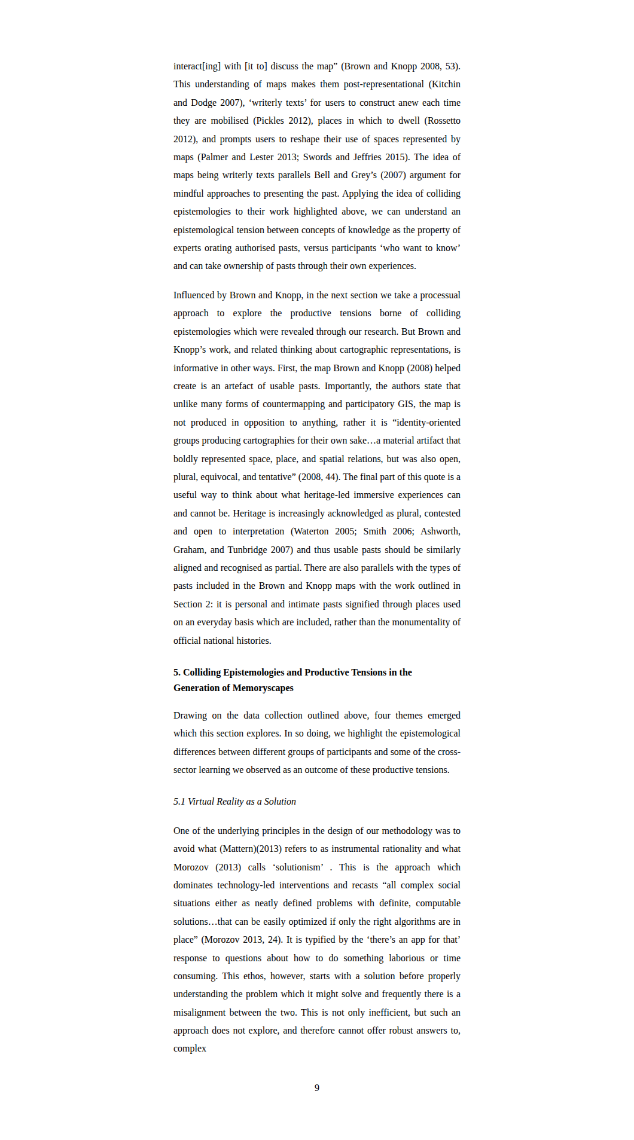interact[ing] with [it to] discuss the map” (Brown and Knopp 2008, 53). This understanding of maps makes them post-representational (Kitchin and Dodge 2007), ‘writerly texts’ for users to construct anew each time they are mobilised (Pickles 2012), places in which to dwell (Rossetto 2012), and prompts users to reshape their use of spaces represented by maps (Palmer and Lester 2013; Swords and Jeffries 2015). The idea of maps being writerly texts parallels Bell and Grey’s (2007) argument for mindful approaches to presenting the past. Applying the idea of colliding epistemologies to their work highlighted above, we can understand an epistemological tension between concepts of knowledge as the property of experts orating authorised pasts, versus participants ‘who want to know’ and can take ownership of pasts through their own experiences.
Influenced by Brown and Knopp, in the next section we take a processual approach to explore the productive tensions borne of colliding epistemologies which were revealed through our research. But Brown and Knopp’s work, and related thinking about cartographic representations, is informative in other ways. First, the map Brown and Knopp (2008) helped create is an artefact of usable pasts. Importantly, the authors state that unlike many forms of countermapping and participatory GIS, the map is not produced in opposition to anything, rather it is “identity-oriented groups producing cartographies for their own sake…a material artifact that boldly represented space, place, and spatial relations, but was also open, plural, equivocal, and tentative” (2008, 44). The final part of this quote is a useful way to think about what heritage-led immersive experiences can and cannot be. Heritage is increasingly acknowledged as plural, contested and open to interpretation (Waterton 2005; Smith 2006; Ashworth, Graham, and Tunbridge 2007) and thus usable pasts should be similarly aligned and recognised as partial. There are also parallels with the types of pasts included in the Brown and Knopp maps with the work outlined in Section 2: it is personal and intimate pasts signified through places used on an everyday basis which are included, rather than the monumentality of official national histories.
5. Colliding Epistemologies and Productive Tensions in the Generation of Memoryscapes
Drawing on the data collection outlined above, four themes emerged which this section explores. In so doing, we highlight the epistemological differences between different groups of participants and some of the cross-sector learning we observed as an outcome of these productive tensions.
5.1 Virtual Reality as a Solution
One of the underlying principles in the design of our methodology was to avoid what (Mattern)(2013) refers to as instrumental rationality and what Morozov (2013) calls ‘solutionism’ . This is the approach which dominates technology-led interventions and recasts “all complex social situations either as neatly defined problems with definite, computable solutions…that can be easily optimized if only the right algorithms are in place” (Morozov 2013, 24). It is typified by the ‘there’s an app for that’ response to questions about how to do something laborious or time consuming. This ethos, however, starts with a solution before properly understanding the problem which it might solve and frequently there is a misalignment between the two. This is not only inefficient, but such an approach does not explore, and therefore cannot offer robust answers to, complex
9